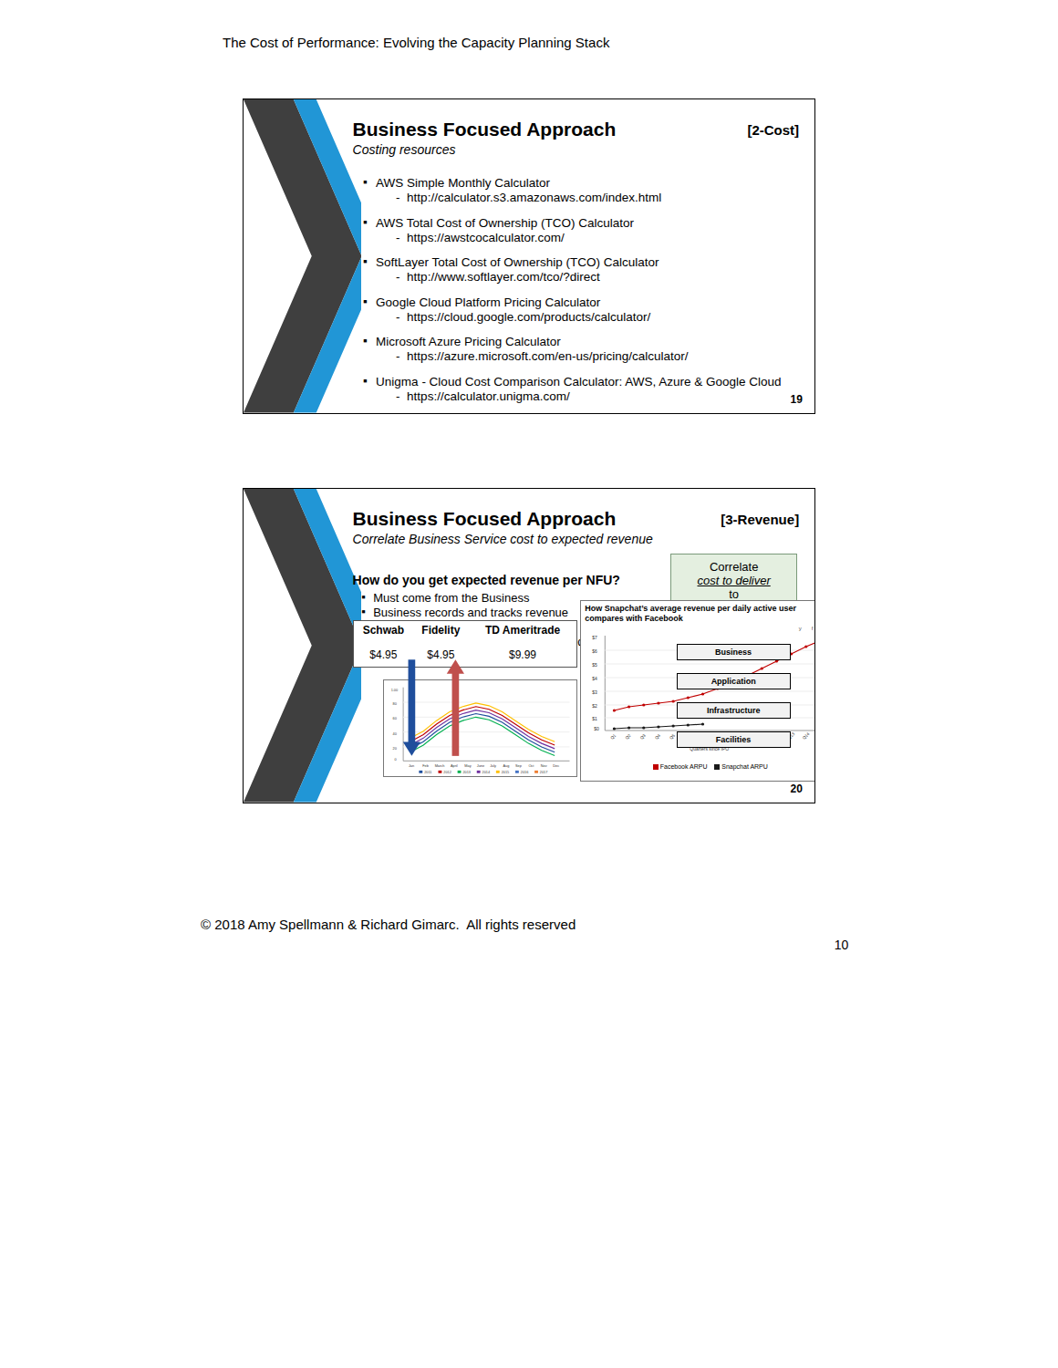The Cost of Performance: Evolving the Capacity Planning Stack
Business Focused Approach [2-Cost]
Costing resources
AWS Simple Monthly Calculator
http://calculator.s3.amazonaws.com/index.html
AWS Total Cost of Ownership (TCO) Calculator
https://awstcocalculator.com/
SoftLayer Total Cost of Ownership (TCO) Calculator
http://www.softlayer.com/tco/?direct
Google Cloud Platform Pricing Calculator
https://cloud.google.com/products/calculator/
Microsoft Azure Pricing Calculator
https://azure.microsoft.com/en-us/pricing/calculator/
Unigma - Cloud Cost Comparison Calculator: AWS, Azure & Google Cloud
https://calculator.unigma.com/
19
Business Focused Approach [3-Revenue]
Correlate Business Service cost to expected revenue
How do you get expected revenue per NFU?
Must come from the Business
Business records and tracks revenue
How do you get them to share?
Correlation is how you become a valued partner to the Business (our goal)
Correlate
cost to deliver
to
revenue gained
| Schwab | Fidelity | TD Ameritrade |
| --- | --- | --- |
| $4.95 | $4.95 | $9.99 |
Jan Feb March April May June July Aug Sep Oct Nov Dec 1.00 80 60 40 20 0 2011 2012 2013 2014 2015 2016 2017
How Snapchat’s average revenue per daily active user
compares with Facebook
y f ✉ $7 $6 $5 $4 $3 $2 $1 $0 Q1 Q2 Q3 Q4 Q5 Q6 Q7 Q8 Q9 Q10 Q11 Q12 Q13 Q14 Q15 Quarters since IPO
Facebook ARPU Snapchat ARPU
Business
Application
Infrastructure
Facilities
20
© 2018 Amy Spellmann & Richard Gimarc. All rights reserved 10